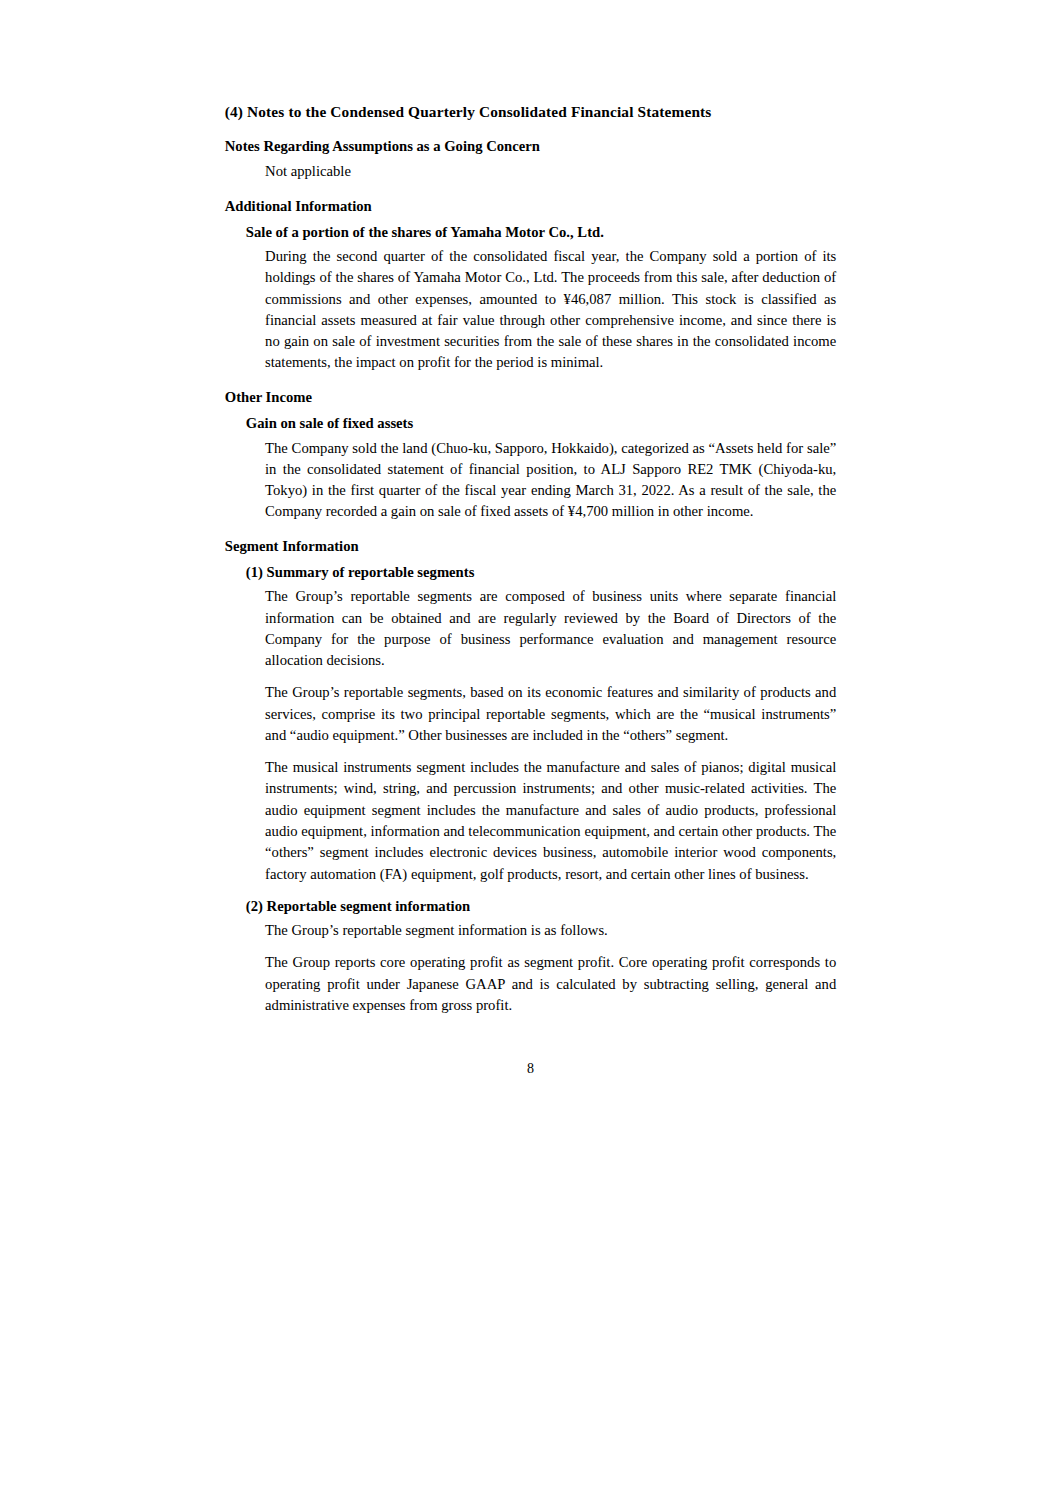(4) Notes to the Condensed Quarterly Consolidated Financial Statements
Notes Regarding Assumptions as a Going Concern
Not applicable
Additional Information
Sale of a portion of the shares of Yamaha Motor Co., Ltd.
During the second quarter of the consolidated fiscal year, the Company sold a portion of its holdings of the shares of Yamaha Motor Co., Ltd. The proceeds from this sale, after deduction of commissions and other expenses, amounted to ¥46,087 million. This stock is classified as financial assets measured at fair value through other comprehensive income, and since there is no gain on sale of investment securities from the sale of these shares in the consolidated income statements, the impact on profit for the period is minimal.
Other Income
Gain on sale of fixed assets
The Company sold the land (Chuo-ku, Sapporo, Hokkaido), categorized as “Assets held for sale” in the consolidated statement of financial position, to ALJ Sapporo RE2 TMK (Chiyoda-ku, Tokyo) in the first quarter of the fiscal year ending March 31, 2022. As a result of the sale, the Company recorded a gain on sale of fixed assets of ¥4,700 million in other income.
Segment Information
(1) Summary of reportable segments
The Group’s reportable segments are composed of business units where separate financial information can be obtained and are regularly reviewed by the Board of Directors of the Company for the purpose of business performance evaluation and management resource allocation decisions.
The Group’s reportable segments, based on its economic features and similarity of products and services, comprise its two principal reportable segments, which are the “musical instruments” and “audio equipment.” Other businesses are included in the “others” segment.
The musical instruments segment includes the manufacture and sales of pianos; digital musical instruments; wind, string, and percussion instruments; and other music-related activities. The audio equipment segment includes the manufacture and sales of audio products, professional audio equipment, information and telecommunication equipment, and certain other products. The “others” segment includes electronic devices business, automobile interior wood components, factory automation (FA) equipment, golf products, resort, and certain other lines of business.
(2) Reportable segment information
The Group’s reportable segment information is as follows.
The Group reports core operating profit as segment profit. Core operating profit corresponds to operating profit under Japanese GAAP and is calculated by subtracting selling, general and administrative expenses from gross profit.
8